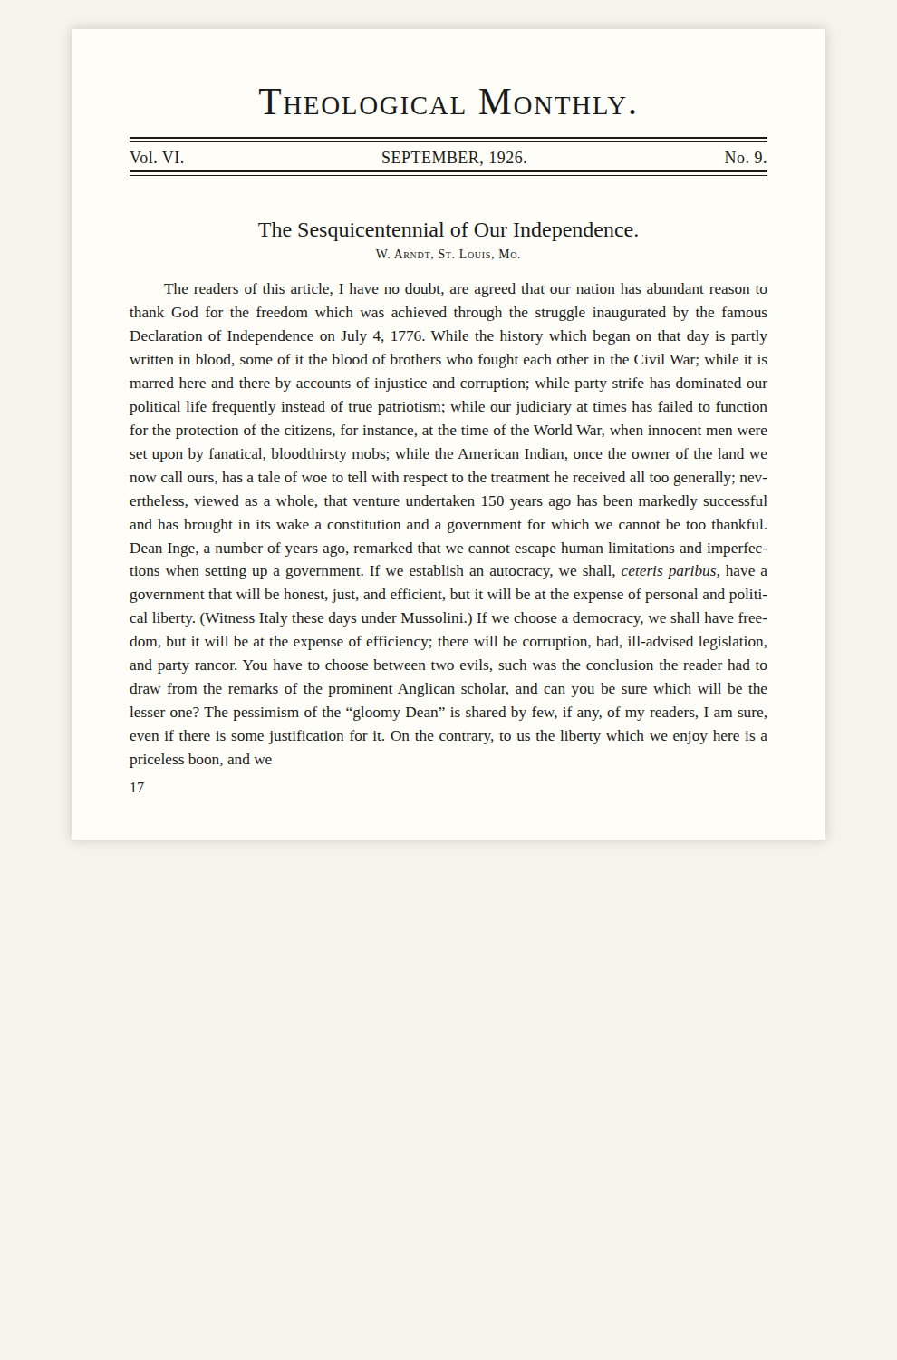Theological Monthly.
Vol. VI. SEPTEMBER, 1926. No. 9.
The Sesquicentennial of Our Independence.
W. Arndt, St. Louis, Mo.
The readers of this article, I have no doubt, are agreed that our nation has abundant reason to thank God for the freedom which was achieved through the struggle inaugurated by the famous Declaration of Independence on July 4, 1776. While the history which began on that day is partly written in blood, some of it the blood of brothers who fought each other in the Civil War; while it is marred here and there by accounts of injustice and corruption; while party strife has dominated our political life frequently instead of true patriotism; while our judiciary at times has failed to function for the protection of the citizens, for instance, at the time of the World War, when innocent men were set upon by fanatical, bloodthirsty mobs; while the American Indian, once the owner of the land we now call ours, has a tale of woe to tell with respect to the treatment he received all too generally; nevertheless, viewed as a whole, that venture undertaken 150 years ago has been markedly successful and has brought in its wake a constitution and a government for which we cannot be too thankful. Dean Inge, a number of years ago, remarked that we cannot escape human limitations and imperfections when setting up a government. If we establish an autocracy, we shall, ceteris paribus, have a government that will be honest, just, and efficient, but it will be at the expense of personal and political liberty. (Witness Italy these days under Mussolini.) If we choose a democracy, we shall have freedom, but it will be at the expense of efficiency; there will be corruption, bad, ill-advised legislation, and party rancor. You have to choose between two evils, such was the conclusion the reader had to draw from the remarks of the prominent Anglican scholar, and can you be sure which will be the lesser one? The pessimism of the “gloomy Dean” is shared by few, if any, of my readers, I am sure, even if there is some justification for it. On the contrary, to us the liberty which we enjoy here is a priceless boon, and we
17